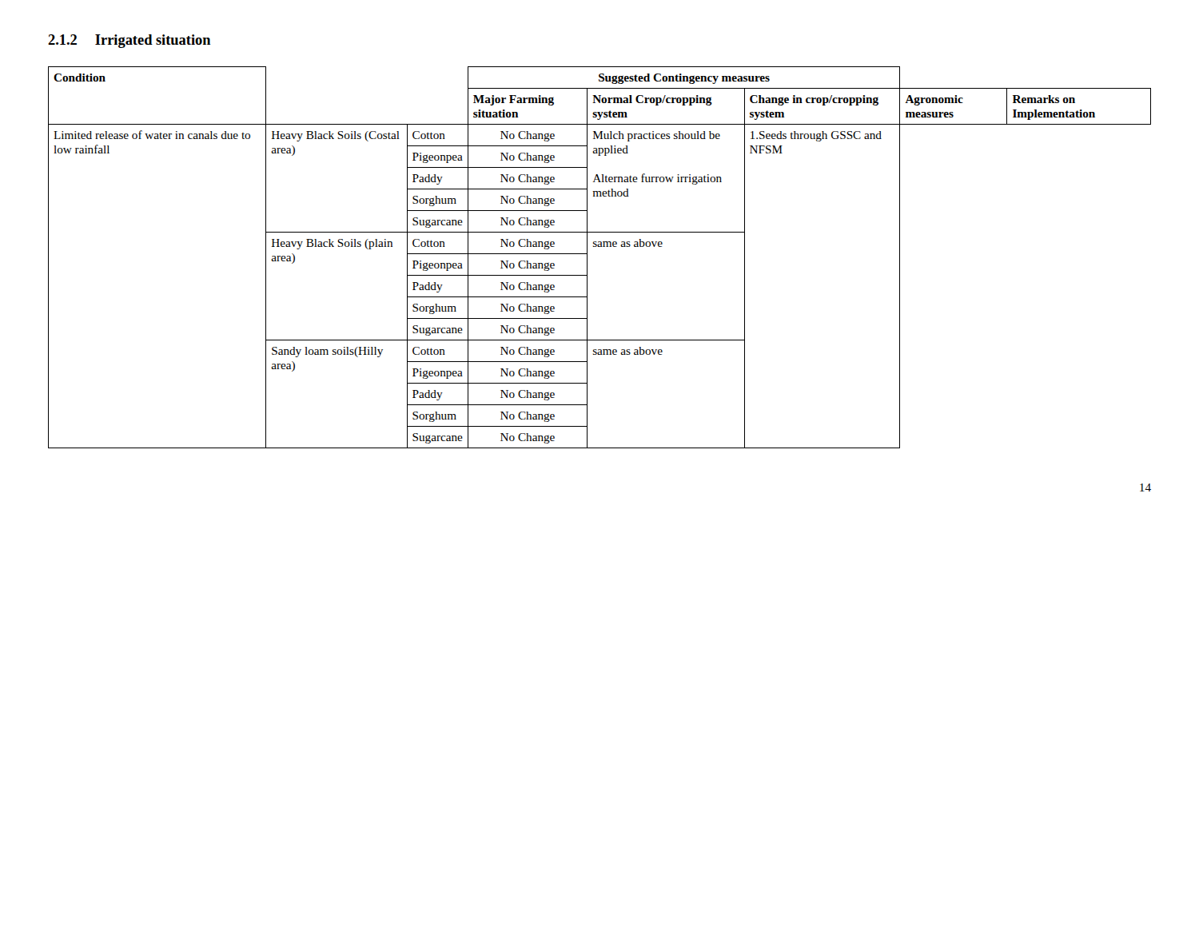2.1.2 Irrigated situation
| Condition | | | Suggested Contingency measures |
| --- | --- | --- | --- |
| Major Farming situation | Normal Crop/cropping system | Change in crop/cropping system | Agronomic measures | Remarks on Implementation |
| Limited release of water in canals due to low rainfall | Heavy Black Soils (Costal area) | Cotton | No Change | Mulch practices should be applied Alternate furrow irrigation method | 1.Seeds through GSSC and NFSM |
| Pigeonpea | No Change |
| Paddy | No Change |
| Sorghum | No Change |
| Sugarcane | No Change |
| Heavy Black Soils (plain area) | Cotton | No Change | same as above |
| Pigeonpea | No Change |
| Paddy | No Change |
| Sorghum | No Change |
| Sugarcane | No Change |
| Sandy loam soils(Hilly area) | Cotton | No Change | same as above |
| Pigeonpea | No Change |
| Paddy | No Change |
| Sorghum | No Change |
| Sugarcane | No Change |
14